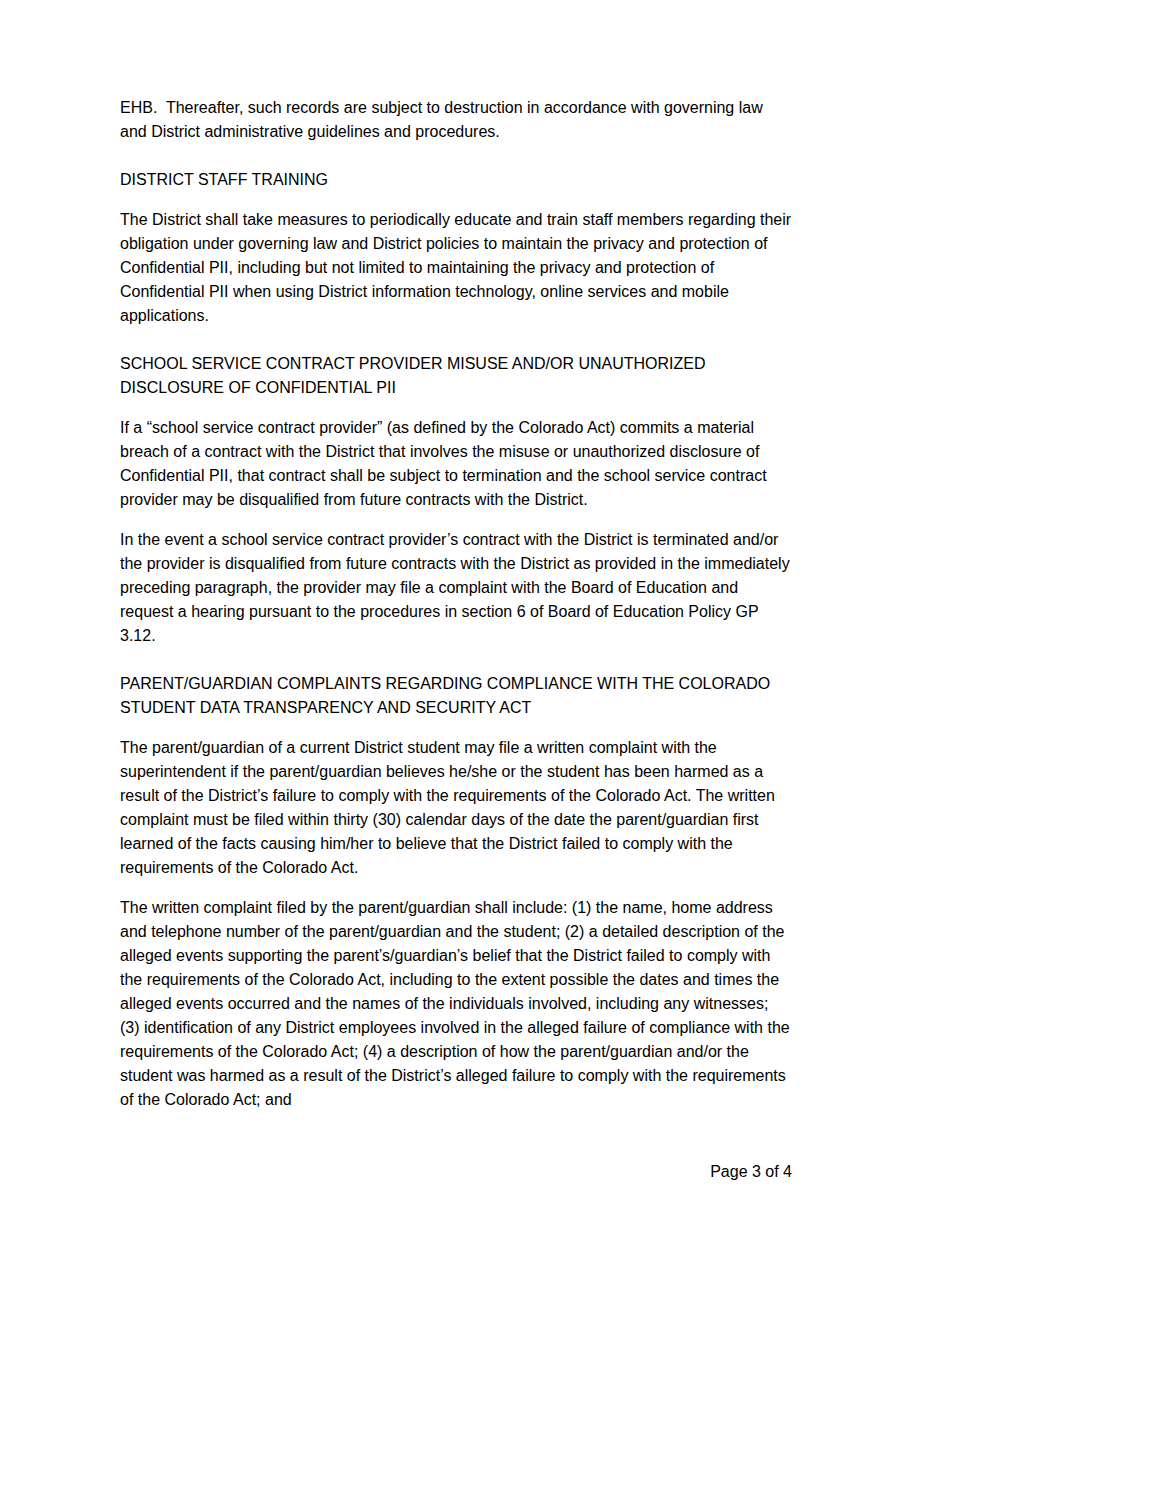EHB. Thereafter, such records are subject to destruction in accordance with governing law and District administrative guidelines and procedures.
District Staff Training
The District shall take measures to periodically educate and train staff members regarding their obligation under governing law and District policies to maintain the privacy and protection of Confidential PII, including but not limited to maintaining the privacy and protection of Confidential PII when using District information technology, online services and mobile applications.
School Service Contract Provider Misuse and/or Unauthorized Disclosure of Confidential PII
If a “school service contract provider” (as defined by the Colorado Act) commits a material breach of a contract with the District that involves the misuse or unauthorized disclosure of Confidential PII, that contract shall be subject to termination and the school service contract provider may be disqualified from future contracts with the District.
In the event a school service contract provider’s contract with the District is terminated and/or the provider is disqualified from future contracts with the District as provided in the immediately preceding paragraph, the provider may file a complaint with the Board of Education and request a hearing pursuant to the procedures in section 6 of Board of Education Policy GP 3.12.
Parent/Guardian Complaints Regarding Compliance with the Colorado Student Data Transparency and Security Act
The parent/guardian of a current District student may file a written complaint with the superintendent if the parent/guardian believes he/she or the student has been harmed as a result of the District’s failure to comply with the requirements of the Colorado Act. The written complaint must be filed within thirty (30) calendar days of the date the parent/guardian first learned of the facts causing him/her to believe that the District failed to comply with the requirements of the Colorado Act.
The written complaint filed by the parent/guardian shall include: (1) the name, home address and telephone number of the parent/guardian and the student; (2) a detailed description of the alleged events supporting the parent’s/guardian’s belief that the District failed to comply with the requirements of the Colorado Act, including to the extent possible the dates and times the alleged events occurred and the names of the individuals involved, including any witnesses; (3) identification of any District employees involved in the alleged failure of compliance with the requirements of the Colorado Act; (4) a description of how the parent/guardian and/or the student was harmed as a result of the District’s alleged failure to comply with the requirements of the Colorado Act; and
Page 3 of 4